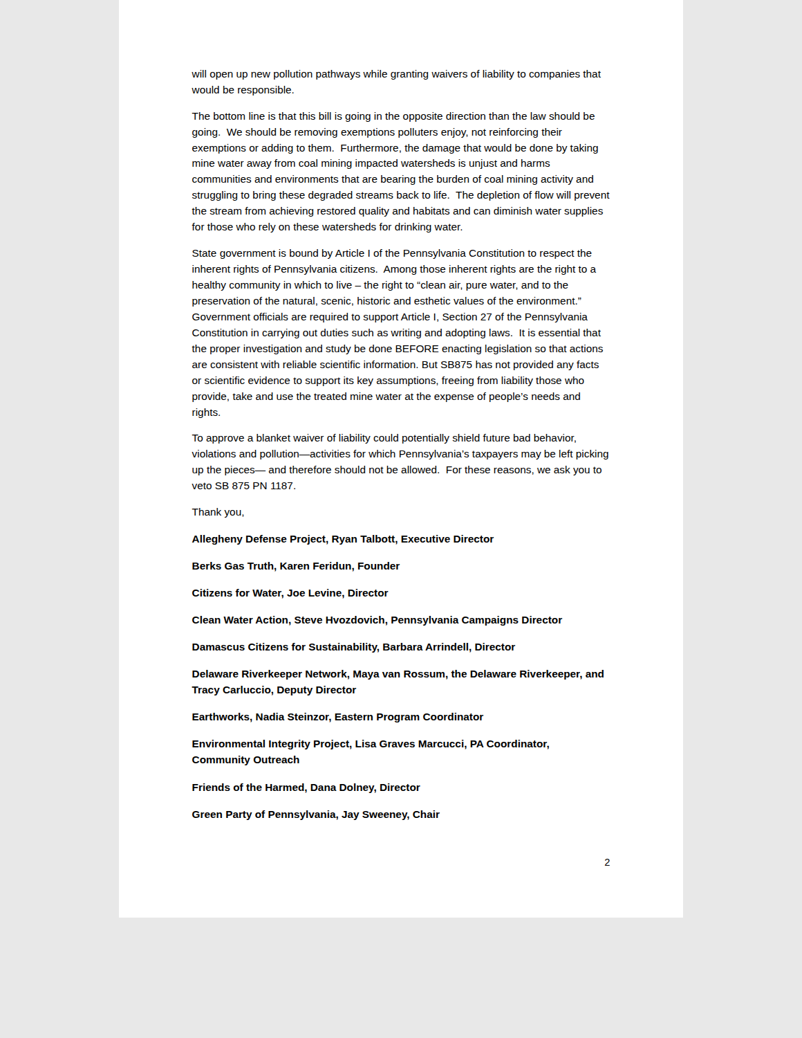will open up new pollution pathways while granting waivers of liability to companies that would be responsible.
The bottom line is that this bill is going in the opposite direction than the law should be going. We should be removing exemptions polluters enjoy, not reinforcing their exemptions or adding to them. Furthermore, the damage that would be done by taking mine water away from coal mining impacted watersheds is unjust and harms communities and environments that are bearing the burden of coal mining activity and struggling to bring these degraded streams back to life. The depletion of flow will prevent the stream from achieving restored quality and habitats and can diminish water supplies for those who rely on these watersheds for drinking water.
State government is bound by Article I of the Pennsylvania Constitution to respect the inherent rights of Pennsylvania citizens. Among those inherent rights are the right to a healthy community in which to live – the right to “clean air, pure water, and to the preservation of the natural, scenic, historic and esthetic values of the environment.” Government officials are required to support Article I, Section 27 of the Pennsylvania Constitution in carrying out duties such as writing and adopting laws. It is essential that the proper investigation and study be done BEFORE enacting legislation so that actions are consistent with reliable scientific information. But SB875 has not provided any facts or scientific evidence to support its key assumptions, freeing from liability those who provide, take and use the treated mine water at the expense of people’s needs and rights.
To approve a blanket waiver of liability could potentially shield future bad behavior, violations and pollution—activities for which Pennsylvania’s taxpayers may be left picking up the pieces— and therefore should not be allowed. For these reasons, we ask you to veto SB 875 PN 1187.
Thank you,
Allegheny Defense Project, Ryan Talbott, Executive Director
Berks Gas Truth, Karen Feridun, Founder
Citizens for Water, Joe Levine, Director
Clean Water Action, Steve Hvozdovich, Pennsylvania Campaigns Director
Damascus Citizens for Sustainability, Barbara Arrindell, Director
Delaware Riverkeeper Network, Maya van Rossum, the Delaware Riverkeeper, and Tracy Carluccio, Deputy Director
Earthworks, Nadia Steinzor, Eastern Program Coordinator
Environmental Integrity Project, Lisa Graves Marcucci, PA Coordinator, Community Outreach
Friends of the Harmed, Dana Dolney, Director
Green Party of Pennsylvania, Jay Sweeney, Chair
2